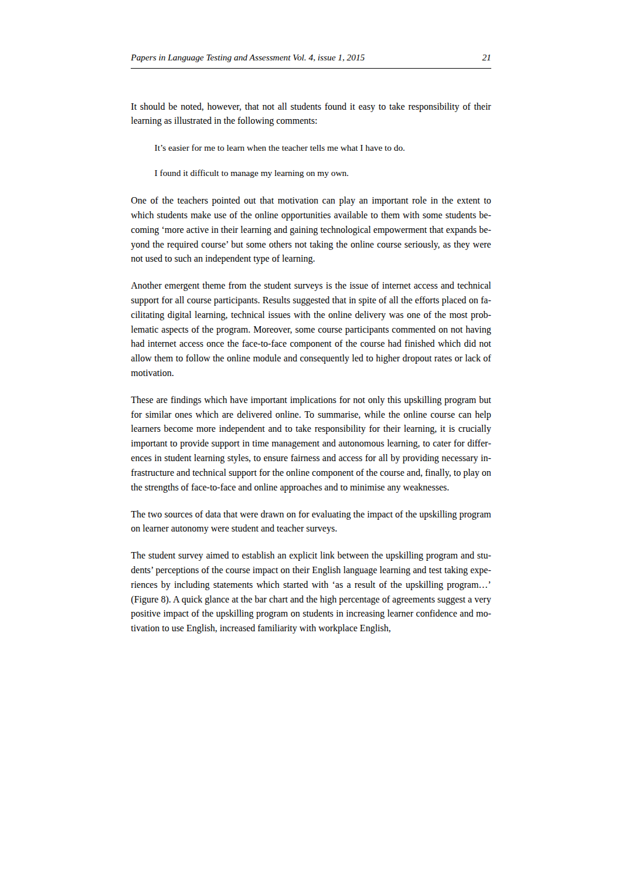Papers in Language Testing and Assessment Vol. 4, issue 1, 2015 21
It should be noted, however, that not all students found it easy to take responsibility of their learning as illustrated in the following comments:
It’s easier for me to learn when the teacher tells me what I have to do.
I found it difficult to manage my learning on my own.
One of the teachers pointed out that motivation can play an important role in the extent to which students make use of the online opportunities available to them with some students becoming ‘more active in their learning and gaining technological empowerment that expands beyond the required course’ but some others not taking the online course seriously, as they were not used to such an independent type of learning.
Another emergent theme from the student surveys is the issue of internet access and technical support for all course participants. Results suggested that in spite of all the efforts placed on facilitating digital learning, technical issues with the online delivery was one of the most problematic aspects of the program. Moreover, some course participants commented on not having had internet access once the face-to-face component of the course had finished which did not allow them to follow the online module and consequently led to higher dropout rates or lack of motivation.
These are findings which have important implications for not only this upskilling program but for similar ones which are delivered online. To summarise, while the online course can help learners become more independent and to take responsibility for their learning, it is crucially important to provide support in time management and autonomous learning, to cater for differences in student learning styles, to ensure fairness and access for all by providing necessary infrastructure and technical support for the online component of the course and, finally, to play on the strengths of face-to-face and online approaches and to minimise any weaknesses.
The two sources of data that were drawn on for evaluating the impact of the upskilling program on learner autonomy were student and teacher surveys.
The student survey aimed to establish an explicit link between the upskilling program and students’ perceptions of the course impact on their English language learning and test taking experiences by including statements which started with ‘as a result of the upskilling program…’ (Figure 8). A quick glance at the bar chart and the high percentage of agreements suggest a very positive impact of the upskilling program on students in increasing learner confidence and motivation to use English, increased familiarity with workplace English,